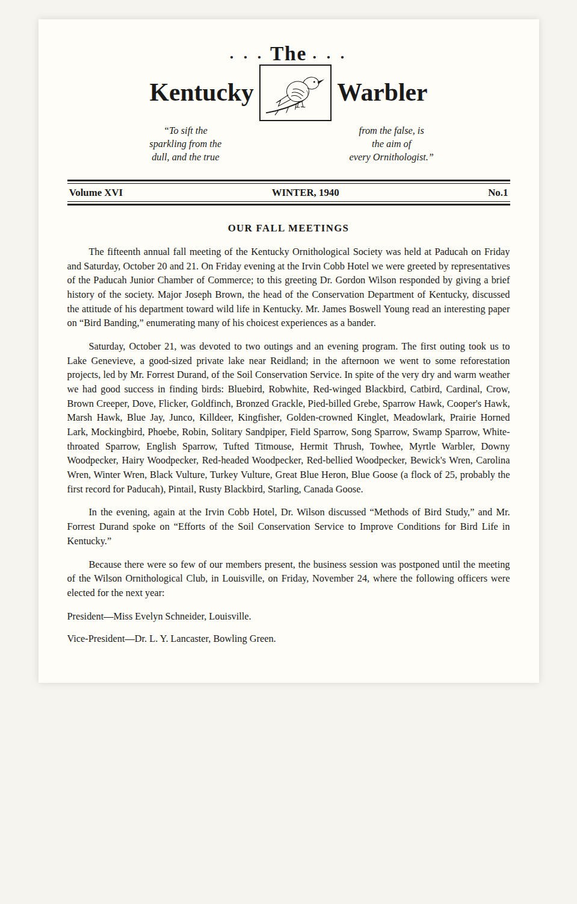. . . The . . .
Kentucky Warbler
“To sift the
sparkling from the
dull, and the true
from the false, is
the aim of
every Ornithologist.”
Volume XVI WINTER, 1940 No.1
OUR FALL MEETINGS
The fifteenth annual fall meeting of the Kentucky Ornithological Society was held at Paducah on Friday and Saturday, October 20 and 21. On Friday evening at the Irvin Cobb Hotel we were greeted by representatives of the Paducah Junior Chamber of Commerce; to this greeting Dr. Gordon Wilson responded by giving a brief history of the society. Major Joseph Brown, the head of the Conservation Department of Kentucky, discussed the attitude of his department toward wild life in Kentucky. Mr. James Boswell Young read an interesting paper on “Bird Banding,” enumerating many of his choicest experiences as a bander.
Saturday, October 21, was devoted to two outings and an evening program. The first outing took us to Lake Genevieve, a good-sized private lake near Reidland; in the afternoon we went to some reforestation projects, led by Mr. Forrest Durand, of the Soil Conservation Service. In spite of the very dry and warm weather we had good success in finding birds: Bluebird, Robwhite, Red-winged Blackbird, Catbird, Cardinal, Crow, Brown Creeper, Dove, Flicker, Goldfinch, Bronzed Grackle, Pied-billed Grebe, Sparrow Hawk, Cooper's Hawk, Marsh Hawk, Blue Jay, Junco, Killdeer, Kingfisher, Golden-crowned Kinglet, Meadowlark, Prairie Horned Lark, Mockingbird, Phoebe, Robin, Solitary Sandpiper, Field Sparrow, Song Sparrow, Swamp Sparrow, White-throated Sparrow, English Sparrow, Tufted Titmouse, Hermit Thrush, Towhee, Myrtle Warbler, Downy Woodpecker, Hairy Woodpecker, Red-headed Woodpecker, Red-bellied Woodpecker, Bewick's Wren, Carolina Wren, Winter Wren, Black Vulture, Turkey Vulture, Great Blue Heron, Blue Goose (a flock of 25, probably the first record for Paducah), Pintail, Rusty Blackbird, Starling, Canada Goose.
In the evening, again at the Irvin Cobb Hotel, Dr. Wilson discussed “Methods of Bird Study,” and Mr. Forrest Durand spoke on “Efforts of the Soil Conservation Service to Improve Conditions for Bird Life in Kentucky.”
Because there were so few of our members present, the business session was postponed until the meeting of the Wilson Ornithological Club, in Louisville, on Friday, November 24, where the following officers were elected for the next year:
President—Miss Evelyn Schneider, Louisville.
Vice-President—Dr. L. Y. Lancaster, Bowling Green.